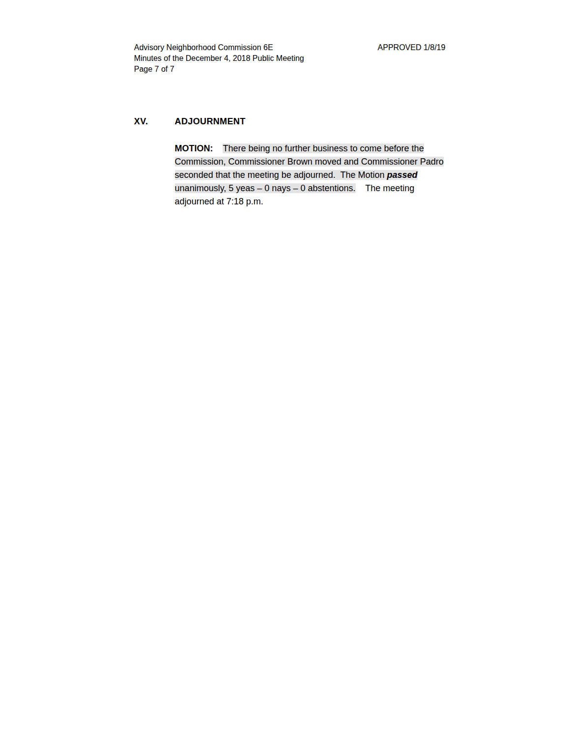Advisory Neighborhood Commission 6E Minutes of the December 4, 2018 Public Meeting Page 7 of 7
APPROVED 1/8/19
XV.
ADJOURNMENT
MOTION: There being no further business to come before the Commission, Commissioner Brown moved and Commissioner Padro seconded that the meeting be adjourned. The Motion passed unanimously, 5 yeas – 0 nays – 0 abstentions. The meeting adjourned at 7:18 p.m.